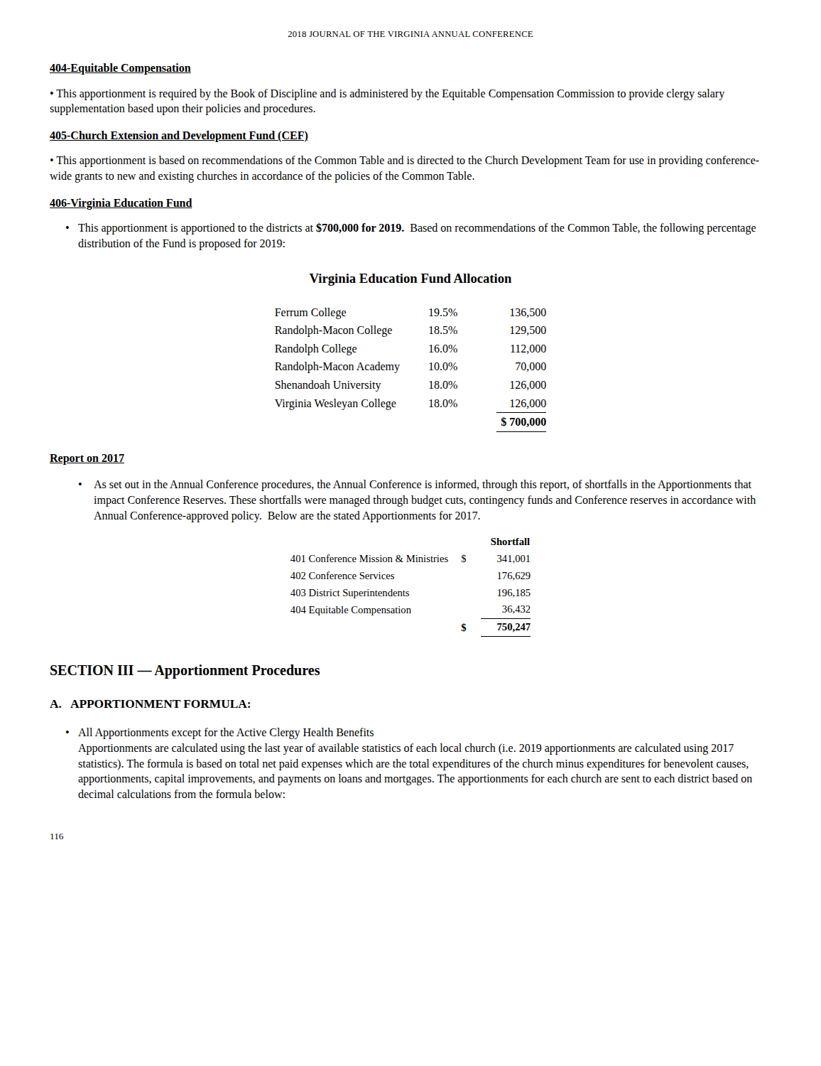2018 JOURNAL OF THE VIRGINIA ANNUAL CONFERENCE
404-Equitable Compensation
• This apportionment is required by the Book of Discipline and is administered by the Equitable Compensation Commission to provide clergy salary supplementation based upon their policies and procedures.
405-Church Extension and Development Fund (CEF)
• This apportionment is based on recommendations of the Common Table and is directed to the Church Development Team for use in providing conference-wide grants to new and existing churches in accordance of the policies of the Common Table.
406-Virginia Education Fund
This apportionment is apportioned to the districts at $700,000 for 2019. Based on recommendations of the Common Table, the following percentage distribution of the Fund is proposed for 2019:
Virginia Education Fund Allocation
| Ferrum College | 19.5% | 136,500 |
| Randolph-Macon College | 18.5% | 129,500 |
| Randolph College | 16.0% | 112,000 |
| Randolph-Macon Academy | 10.0% | 70,000 |
| Shenandoah University | 18.0% | 126,000 |
| Virginia Wesleyan College | 18.0% | 126,000 |
| | | $ 700,000 |
Report on 2017
As set out in the Annual Conference procedures, the Annual Conference is informed, through this report, of shortfalls in the Apportionments that impact Conference Reserves. These shortfalls were managed through budget cuts, contingency funds and Conference reserves in accordance with Annual Conference-approved policy. Below are the stated Apportionments for 2017.
| | | Shortfall |
| 401 Conference Mission & Ministries | $ | 341,001 |
| 402 Conference Services | | 176,629 |
| 403 District Superintendents | | 196,185 |
| 404 Equitable Compensation | | 36,432 |
| | $ | 750,247 |
SECTION III — Apportionment Procedures
A. APPORTIONMENT FORMULA:
All Apportionments except for the Active Clergy Health Benefits
Apportionments are calculated using the last year of available statistics of each local church (i.e. 2019 apportionments are calculated using 2017 statistics). The formula is based on total net paid expenses which are the total expenditures of the church minus expenditures for benevolent causes, apportionments, capital improvements, and payments on loans and mortgages. The apportionments for each church are sent to each district based on decimal calculations from the formula below:
116